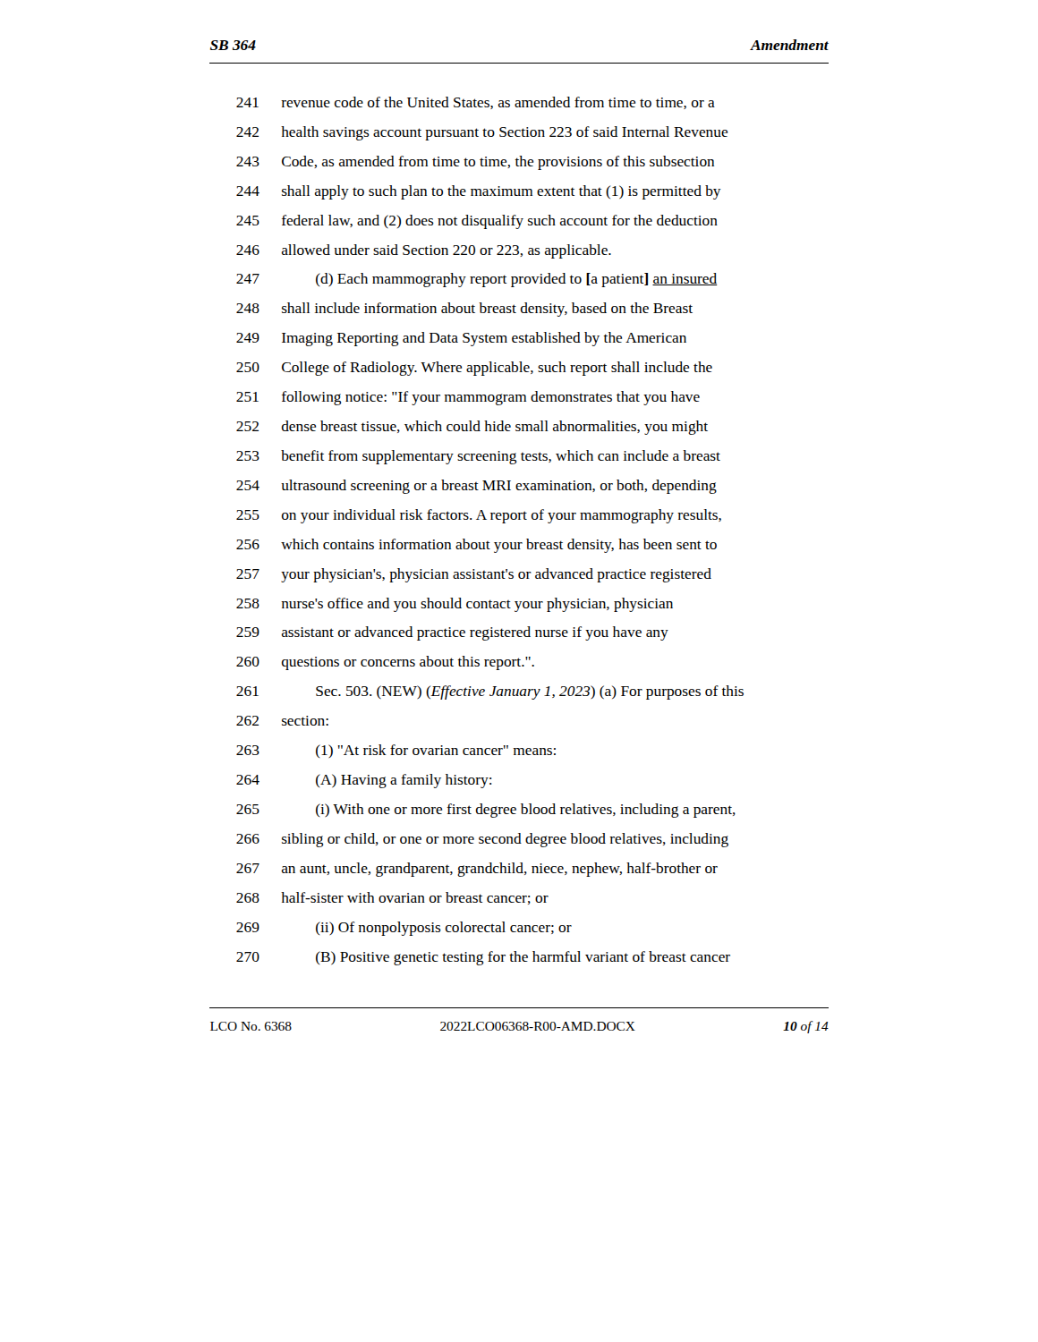SB 364 Amendment
241 revenue code of the United States, as amended from time to time, or a
242 health savings account pursuant to Section 223 of said Internal Revenue
243 Code, as amended from time to time, the provisions of this subsection
244 shall apply to such plan to the maximum extent that (1) is permitted by
245 federal law, and (2) does not disqualify such account for the deduction
246 allowed under said Section 220 or 223, as applicable.
247 (d) Each mammography report provided to [a patient] an insured
248 shall include information about breast density, based on the Breast
249 Imaging Reporting and Data System established by the American
250 College of Radiology. Where applicable, such report shall include the
251 following notice: "If your mammogram demonstrates that you have
252 dense breast tissue, which could hide small abnormalities, you might
253 benefit from supplementary screening tests, which can include a breast
254 ultrasound screening or a breast MRI examination, or both, depending
255 on your individual risk factors. A report of your mammography results,
256 which contains information about your breast density, has been sent to
257 your physician's, physician assistant's or advanced practice registered
258 nurse's office and you should contact your physician, physician
259 assistant or advanced practice registered nurse if you have any
260 questions or concerns about this report.".
261 Sec. 503. (NEW) (Effective January 1, 2023) (a) For purposes of this
262 section:
263 (1) "At risk for ovarian cancer" means:
264 (A) Having a family history:
265 (i) With one or more first degree blood relatives, including a parent,
266 sibling or child, or one or more second degree blood relatives, including
267 an aunt, uncle, grandparent, grandchild, niece, nephew, half-brother or
268 half-sister with ovarian or breast cancer; or
269 (ii) Of nonpolyposis colorectal cancer; or
270 (B) Positive genetic testing for the harmful variant of breast cancer
LCO No. 6368 2022LCO06368-R00-AMD.DOCX 10 of 14